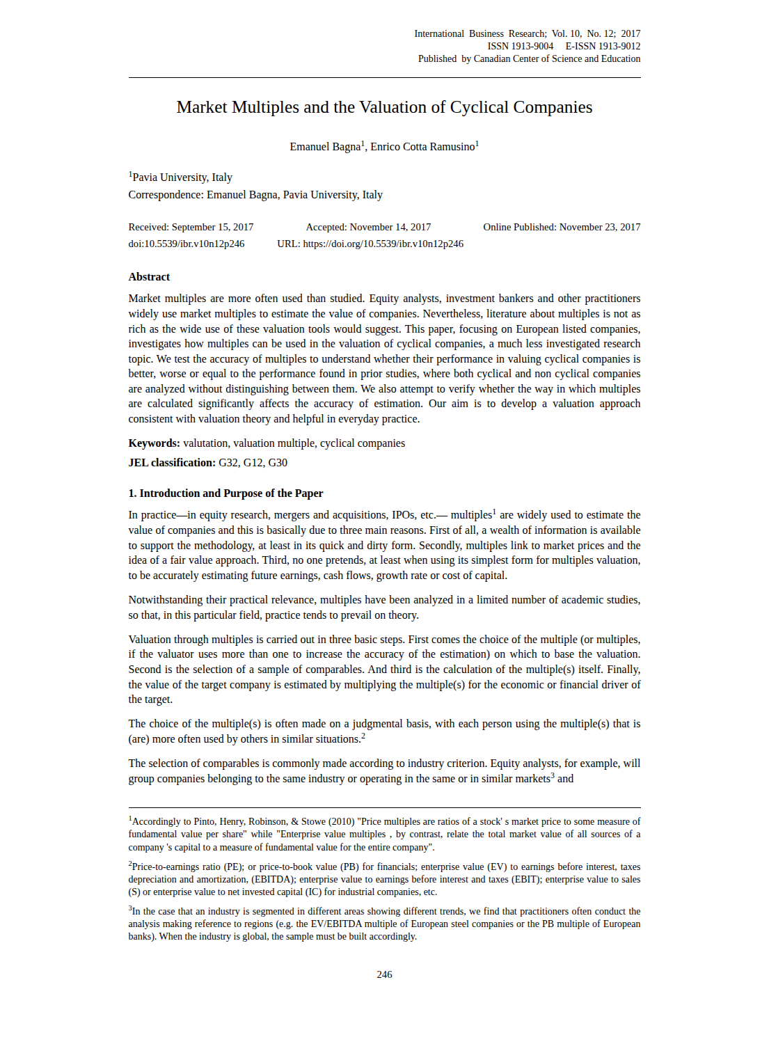International Business Research; Vol. 10, No. 12; 2017
ISSN 1913-9004 E-ISSN 1913-9012
Published by Canadian Center of Science and Education
Market Multiples and the Valuation of Cyclical Companies
Emanuel Bagna1, Enrico Cotta Ramusino1
1Pavia University, Italy
Correspondence: Emanuel Bagna, Pavia University, Italy
Received: September 15, 2017 Accepted: November 14, 2017 Online Published: November 23, 2017
doi:10.5539/ibr.v10n12p246 URL: https://doi.org/10.5539/ibr.v10n12p246
Abstract
Market multiples are more often used than studied. Equity analysts, investment bankers and other practitioners widely use market multiples to estimate the value of companies. Nevertheless, literature about multiples is not as rich as the wide use of these valuation tools would suggest. This paper, focusing on European listed companies, investigates how multiples can be used in the valuation of cyclical companies, a much less investigated research topic. We test the accuracy of multiples to understand whether their performance in valuing cyclical companies is better, worse or equal to the performance found in prior studies, where both cyclical and non cyclical companies are analyzed without distinguishing between them. We also attempt to verify whether the way in which multiples are calculated significantly affects the accuracy of estimation. Our aim is to develop a valuation approach consistent with valuation theory and helpful in everyday practice.
Keywords: valutation, valuation multiple, cyclical companies
JEL classification: G32, G12, G30
1. Introduction and Purpose of the Paper
In practice—in equity research, mergers and acquisitions, IPOs, etc.— multiples1 are widely used to estimate the value of companies and this is basically due to three main reasons. First of all, a wealth of information is available to support the methodology, at least in its quick and dirty form. Secondly, multiples link to market prices and the idea of a fair value approach. Third, no one pretends, at least when using its simplest form for multiples valuation, to be accurately estimating future earnings, cash flows, growth rate or cost of capital.
Notwithstanding their practical relevance, multiples have been analyzed in a limited number of academic studies, so that, in this particular field, practice tends to prevail on theory.
Valuation through multiples is carried out in three basic steps. First comes the choice of the multiple (or multiples, if the valuator uses more than one to increase the accuracy of the estimation) on which to base the valuation. Second is the selection of a sample of comparables. And third is the calculation of the multiple(s) itself. Finally, the value of the target company is estimated by multiplying the multiple(s) for the economic or financial driver of the target.
The choice of the multiple(s) is often made on a judgmental basis, with each person using the multiple(s) that is (are) more often used by others in similar situations.2
The selection of comparables is commonly made according to industry criterion. Equity analysts, for example, will group companies belonging to the same industry or operating in the same or in similar markets3 and
1Accordingly to Pinto, Henry, Robinson, & Stowe (2010) "Price multiples are ratios of a stock' s market price to some measure of fundamental value per share" while "Enterprise value multiples , by contrast, relate the total market value of all sources of a company 's capital to a measure of fundamental value for the entire company".
2Price-to-earnings ratio (PE); or price-to-book value (PB) for financials; enterprise value (EV) to earnings before interest, taxes depreciation and amortization, (EBITDA); enterprise value to earnings before interest and taxes (EBIT); enterprise value to sales (S) or enterprise value to net invested capital (IC) for industrial companies, etc.
3In the case that an industry is segmented in different areas showing different trends, we find that practitioners often conduct the analysis making reference to regions (e.g. the EV/EBITDA multiple of European steel companies or the PB multiple of European banks). When the industry is global, the sample must be built accordingly.
246